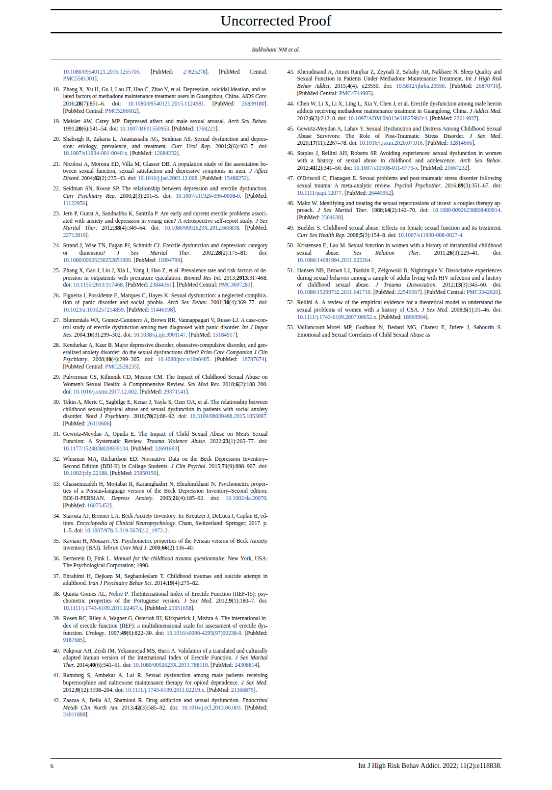Uncorrected Proof
Bakhshani NM et al.
10.1080/09540121.2016.1255705. [PubMed: 27825278]. [PubMed Central: PMC5581301].
18. Zhang X, Xu H, Gu J, Lau JT, Hao C, Zhao Y, et al. Depression, suicidal ideation, and related factors of methadone maintenance treatment users in Guangzhou, China. AIDS Care. 2016;28(7):851–6. doi: 10.1080/09540121.2015.1124981. [PubMed: 26839180]. [PubMed Central: PMC5266602].
19. Meisler AW, Carey MP. Depressed affect and male sexual arousal. Arch Sex Behav. 1991;20(6):541–54. doi: 10.1007/BF01550953. [PubMed: 1768221].
20. Shabsigh R, Zakaria L, Anastasiadis AG, Seidman AS. Sexual dysfunction and depression: etiology, prevalence, and treatment. Curr Urol Rep. 2001;2(6):463–7. doi: 10.1007/s11934-001-0040-x. [PubMed: 12084232].
21. Nicolosi A, Moreira ED, Villa M, Glasser DB. A population study of the association between sexual function, sexual satisfaction and depressive symptoms in men. J Affect Disord. 2004;82(2):235–43. doi: 10.1016/j.jad.2003.12.008. [PubMed: 15488252].
22. Seidman SN, Roose SP. The relationship between depression and erectile dysfunction. Curr Psychiatry Rep. 2000;2(3):201–5. doi: 10.1007/s11920-996-0008-0. [PubMed: 11122956].
23. Jern P, Gunst A, Sandnabba K, Santtila P. Are early and current erectile problems associated with anxiety and depression in young men? A retrospective self-report study. J Sex Marital Ther. 2012;38(4):349–64. doi: 10.1080/0092623X.2012.665818. [PubMed: 22712819].
24. Strand J, Wise TN, Fagan PJ, Schmidt CJ. Erectile dysfunction and depression: category or dimension? J Sex Marital Ther. 2002;28(2):175–81. doi: 10.1080/00926230252851906. [PubMed: 11894799].
25. Zhang X, Gao J, Liu J, Xia L, Yang J, Hao Z, et al. Prevalence rate and risk factors of depression in outpatients with premature ejaculation. Biomed Res Int. 2013;2013:317468. doi: 10.1155/2013/317468. [PubMed: 23844361]. [PubMed Central: PMC3697283].
26. Figueira I, Possidente E, Marques C, Hayes K. Sexual dysfunction: a neglected complication of panic disorder and social phobia. Arch Sex Behav. 2001;30(4):369–77. doi: 10.1023/a:1010257214859. [PubMed: 11446198].
27. Blumentals WA, Gomez-Caminero A, Brown RR, Vannappagari V, Russo LJ. A case-control study of erectile dysfunction among men diagnosed with panic disorder. Int J Impot Res. 2004;16(3):299–302. doi: 10.1038/sj.ijir.3901147. [PubMed: 15184917].
28. Kendurkar A, Kaur B. Major depressive disorder, obsessive-compulsive disorder, and generalized anxiety disorder: do the sexual dysfunctions differ? Prim Care Companion J Clin Psychiatry. 2008;10(4):299–305. doi: 10.4088/pcc.v10n0405. [PubMed: 18787674]. [PubMed Central: PMC2528235].
29. Pulverman CS, Kilimnik CD, Meston CM. The Impact of Childhood Sexual Abuse on Women's Sexual Health: A Comprehensive Review. Sex Med Rev. 2018;6(2):188–200. doi: 10.1016/j.sxmr.2017.12.002. [PubMed: 29371141].
30. Tekin A, Meric C, Sagbilge E, Kenar J, Yayla S, Ozer OA, et al. The relationship between childhood sexual/physical abuse and sexual dysfunction in patients with social anxiety disorder. Nord J Psychiatry. 2016;70(2):88–92. doi: 10.3109/08039488.2015.1053097. [PubMed: 26110606].
31. Gewirtz-Meydan A, Opuda E. The Impact of Child Sexual Abuse on Men's Sexual Function: A Systematic Review. Trauma Violence Abuse. 2022;23(1):265–77. doi: 10.1177/1524838020939134. [PubMed: 32691693].
32. Whisman MA, Richardson ED. Normative Data on the Beck Depression Inventory–Second Edition (BDI-II) in College Students. J Clin Psychol. 2015;71(9):898–907. doi: 10.1002/jclp.22188. [PubMed: 25950150].
33. Ghassemzadeh H, Mojtabai R, Karamghadiri N, Ebrahimkhani N. Psychometric properties of a Persian-language version of the Beck Depression Inventory–Second edition: BDI-II-PERSIAN. Depress Anxiety. 2005;21(4):185–92. doi: 10.1002/da.20070. [PubMed: 16075452].
34. Starosta AJ, Brenner LA. Beck Anxiety Inventory. In: Kreutzer J, DeLuca J, Caplan B, editors. Encyclopedia of Clinical Neuropsychology. Cham, Switzerland: Springer; 2017. p. 1–5. doi: 10.1007/978-3-319-56782-2_1972-2.
35. Kaviani H, Mousavi AS. Psychometric properties of the Persian version of Beck Anxiety Inventory (BAI). Tehran Univ Med J. 2008;66(2):136–40.
36. Bernstein D, Fink L. Manual for the childhood trauma questionnaire. New York, USA: The Psychological Corporation; 1998.
37. Ebrahimi H, Dejkam M, Seghatoleslam T. Childhood traumas and suicide attempt in adulthood. Iran J Psychiatry Behav Sci. 2014;19(4):275–82.
38. Quinta Gomes AL, Nobre P. TheInternational Index of Erectile Function (IIEF-15): psychometric properties of the Portuguese version. J Sex Med. 2012;9(1):180–7. doi: 10.1111/j.1743-6109.2011.02467.x. [PubMed: 21951658].
39. Rosen RC, Riley A, Wagner G, Osterloh IH, Kirkpatrick J, Mishra A. The international index of erectile function (IIEF): a multidimensional scale for assessment of erectile dysfunction. Urology. 1997;49(6):822–30. doi: 10.1016/s0090-4295(97)00238-0. [PubMed: 9187685].
40. Pakpour AH, Zeidi IM, Yekaninejad MS, Burri A. Validation of a translated and culturally adapted Iranian version of the International Index of Erectile Function. J Sex Marital Ther. 2014;40(6):541–51. doi: 10.1080/0092623X.2013.788110. [PubMed: 24308814].
41. Ramdurg S, Ambekar A, Lal R. Sexual dysfunction among male patients receiving buprenorphine and naltrexone maintenance therapy for opioid dependence. J Sex Med. 2012;9(12):3198–204. doi: 10.1111/j.1743-6109.2011.02219.x. [PubMed: 21366875].
42. Zaazaa A, Bella AJ, Shamloul R. Drug addiction and sexual dysfunction. Endocrinol Metab Clin North Am. 2013;42(3):585–92. doi: 10.1016/j.ecl.2013.06.003. [PubMed: 24011888].
43. Kheradmand A, Amini Ranjbar Z, Zeynali Z, Sabahy AR, Nakhaee N. Sleep Quality and Sexual Function in Patients Under Methadone Maintenance Treatment. Int J High Risk Behav Addict. 2015;4(4). e23550. doi: 10.5812/ijhrba.23550. [PubMed: 26870710]. [PubMed Central: PMC4744905].
44. Chen W, Li X, Li X, Ling L, Xia Y, Chen J, et al. Erectile dysfunction among male heroin addicts receiving methadone maintenance treatment in Guangdong, China. J Addict Med. 2012;6(3):212–8. doi: 10.1097/ADM.0b013e318259b2c4. [PubMed: 22614937].
45. Gewirtz-Meydan A, Lahav Y. Sexual Dysfunction and Distress Among Childhood Sexual Abuse Survivors: The Role of Post-Traumatic Stress Disorder. J Sex Med. 2020;17(11):2267–78. doi: 10.1016/j.jsxm.2020.07.016. [PubMed: 32814666].
46. Staples J, Rellini AH, Roberts SP. Avoiding experiences: sexual dysfunction in women with a history of sexual abuse in childhood and adolescence. Arch Sex Behav. 2012;41(2):341–50. doi: 10.1007/s10508-011-9773-x. [PubMed: 21667232].
47. O'Driscoll C, Flanagan E. Sexual problems and post-traumatic stress disorder following sexual trauma: A meta-analytic review. Psychol Psychother. 2016;89(3):351–67. doi: 10.1111/papt.12077. [PubMed: 26449962].
48. Maltz W. Identifying and treating the sexual repercussions of incest: a couples therapy approach. J Sex Marital Ther. 1988;14(2):142–70. doi: 10.1080/00926238808403914. [PubMed: 2304638].
49. Buehler S. Childhood sexual abuse: Effects on female sexual function and its treatment. Curr Sex Health Rep. 2008;5(3):154–8. doi: 10.1007/s11930-008-0027-4.
50. Kristensen E, Lau M. Sexual function in women with a history of intrafamilial childhood sexual abuse. Sex Relation Ther. 2011;26(3):229–41. doi: 10.1080/14681994.2011.622264.
51. Hansen NB, Brown LJ, Tsatkin E, Zelgowski B, Nightingale V. Dissociative experiences during sexual behavior among a sample of adults living with HIV infection and a history of childhood sexual abuse. J Trauma Dissociation. 2012;13(3):345–60. doi: 10.1080/15299732.2011.641710. [PubMed: 22545567]. [PubMed Central: PMC3342020].
52. Rellini A. A review of the empirical evidence for a theoretical model to understand the sexual problems of women with a history of CSA. J Sex Med. 2008;5(1):31–46. doi: 10.1111/j.1743-6109.2007.00652.x. [PubMed: 18069994].
53. Vaillancourt-Morel MP, Godbout N, Bedard MG, Charest E, Briere J, Sabourin S. Emotional and Sexual Correlates of Child Sexual Abuse as
6
Int J High Risk Behav Addict. 2022; 11(2):e118838.